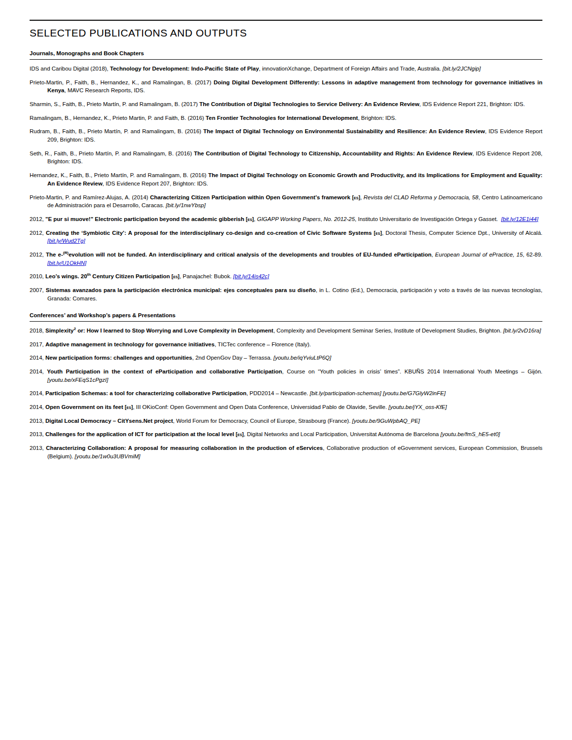SELECTED PUBLICATIONS AND OUTPUTS
Journals, Monographs and Book Chapters
IDS and Caribou Digital (2018), Technology for Development: Indo-Pacific State of Play, innovationXchange, Department of Foreign Affairs and Trade, Australia. [bit.ly/2JCNgip]
Prieto-Martin, P., Faith, B., Hernandez, K., and Ramalingan, B. (2017) Doing Digital Development Differently: Lessons in adaptive management from technology for governance initiatives in Kenya, MAVC Research Reports, IDS.
Sharmin, S., Faith, B., Prieto Martín, P. and Ramalingam, B. (2017) The Contribution of Digital Technologies to Service Delivery: An Evidence Review, IDS Evidence Report 221, Brighton: IDS.
Ramalingam, B., Hernandez, K., Prieto Martin, P. and Faith, B. (2016) Ten Frontier Technologies for International Development, Brighton: IDS.
Rudram, B., Faith, B., Prieto Martín, P. and Ramalingam, B. (2016) The Impact of Digital Technology on Environmental Sustainability and Resilience: An Evidence Review, IDS Evidence Report 209, Brighton: IDS.
Seth, R., Faith, B., Prieto Martín, P. and Ramalingam, B. (2016) The Contribution of Digital Technology to Citizenship, Accountability and Rights: An Evidence Review, IDS Evidence Report 208, Brighton: IDS.
Hernandez, K., Faith, B., Prieto Martín, P. and Ramalingam, B. (2016) The Impact of Digital Technology on Economic Growth and Productivity, and its Implications for Employment and Equality: An Evidence Review, IDS Evidence Report 207, Brighton: IDS.
Prieto-Martin, P. and Ramírez-Alujas, A. (2014) Characterizing Citizen Participation within Open Government’s framework [es], Revista del CLAD Reforma y Democracia, 58, Centro Latinoamericano de Administración para el Desarrollo, Caracas. [bit.ly/1nwYbsp]
2012, "E pur si muove!" Electronic participation beyond the academic gibberish [es], GIGAPP Working Papers, No. 2012-25, Instituto Universitario de Investigación Ortega y Gasset. [bit.ly/12E1i44]
2012, Creating the ‘Symbiotic City’: A proposal for the interdisciplinary co-design and co-creation of Civic Software Systems [es], Doctoral Thesis, Computer Science Dpt., University of Alcalá. [bit.ly/Wud2Tg]
2012, The e-(R)evolution will not be funded. An interdisciplinary and critical analysis of the developments and troubles of EU-funded eParticipation, European Journal of ePractice, 15, 62-89. [bit.ly/U1OkHN]
2010, Leo’s wings. 20th Century Citizen Participation [es], Panajachel: Bubok. [bit.ly/14is42c]
2007, Sistemas avanzados para la participación electrónica municipal: ejes conceptuales para su diseño, in L. Cotino (Ed.), Democracia, participación y voto a través de las nuevas tecnologías, Granada: Comares.
Conferences’ and Workshop’s papers & Presentations
2018, Simplexity2 or: How I learned to Stop Worrying and Love Complexity in Development, Complexity and Development Seminar Series, Institute of Development Studies, Brighton. [bit.ly/2vD16ra]
2017, Adaptive management in technology for governance initiatives, TICTec conference – Florence (Italy).
2014, New participation forms: challenges and opportunities, 2nd OpenGov Day – Terrassa. [youtu.be/iqYviuLtP6Q]
2014, Youth Participation in the context of eParticipation and collaborative Participation, Course on “Youth policies in crisis’ times”. KBUÑS 2014 International Youth Meetings – Gijón. [youtu.be/xFEqS1cPgzI]
2014, Participation Schemas: a tool for characterizing collaborative Participation, PDD2014 – Newcastle. [bit.ly/participation-schemas] [youtu.be/G7GlyW2inFE]
2014, Open Government on its feet [es], III OKioConf: Open Government and Open Data Conference, Universidad Pablo de Olavide, Seville. [youtu.be/jYX_oss-KfE]
2013, Digital Local Democracy – CitYsens.Net project, World Forum for Democracy, Council of Europe, Strasbourg (France). [youtu.be/9GuWpbAQ_PE]
2013, Challenges for the application of ICT for participation at the local level [es], Digital Networks and Local Participation, Universitat Autónoma de Barcelona [youtu.be/fmS_hE5-et0]
2013, Characterizing Collaboration: A proposal for measuring collaboration in the production of eServices, Collaborative production of eGovernment services, European Commission, Brussels (Belgium). [youtu.be/1w0u3UBVmiM]